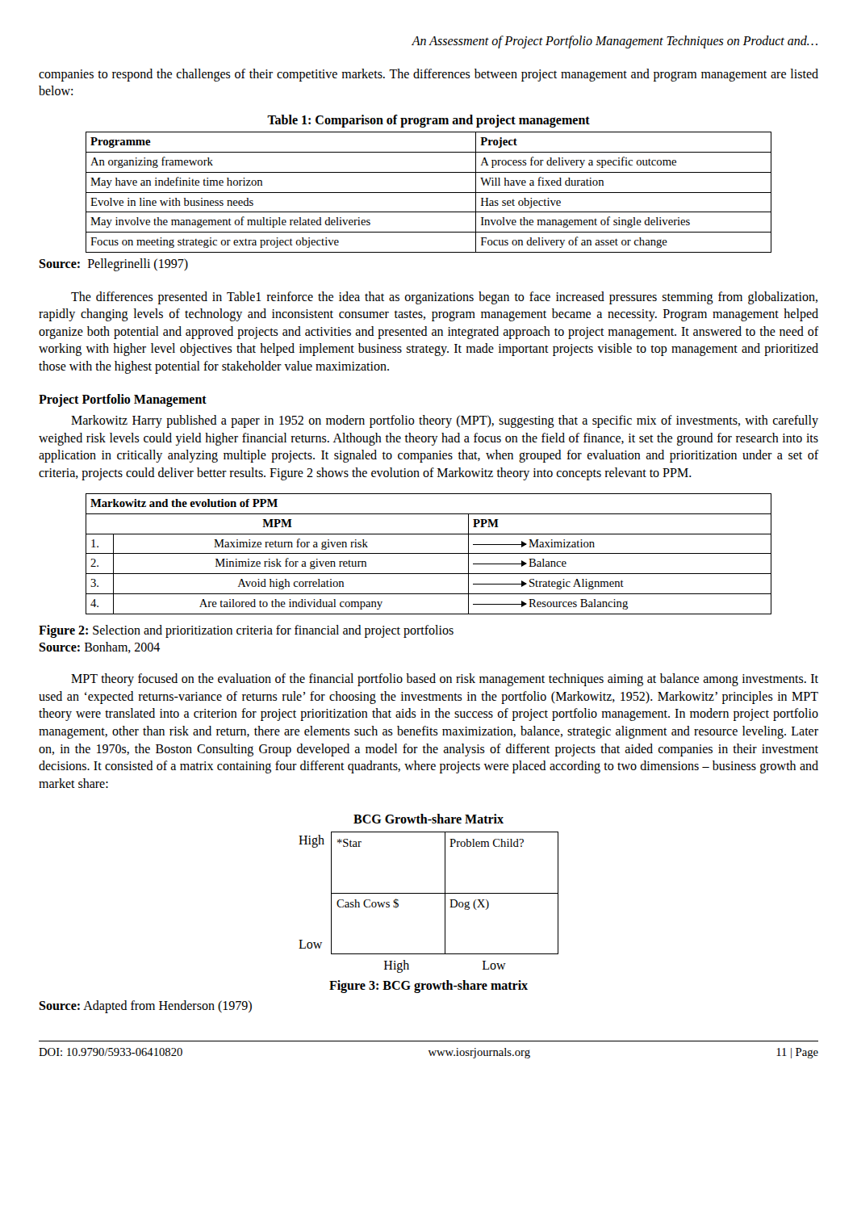An Assessment of Project Portfolio Management Techniques on Product and…
companies to respond the challenges of their competitive markets. The differences between project management and program management are listed below:
Table 1: Comparison of program and project management
| Programme | Project |
| --- | --- |
| An organizing framework | A process for delivery a specific outcome |
| May have an indefinite time horizon | Will have a fixed duration |
| Evolve in line with business needs | Has set objective |
| May involve the management of multiple related deliveries | Involve the management of single deliveries |
| Focus on meeting strategic or extra project objective | Focus on delivery of an asset or change |
Source: Pellegrinelli (1997)
The differences presented in Table1 reinforce the idea that as organizations began to face increased pressures stemming from globalization, rapidly changing levels of technology and inconsistent consumer tastes, program management became a necessity. Program management helped organize both potential and approved projects and activities and presented an integrated approach to project management. It answered to the need of working with higher level objectives that helped implement business strategy. It made important projects visible to top management and prioritized those with the highest potential for stakeholder value maximization.
Project Portfolio Management
Markowitz Harry published a paper in 1952 on modern portfolio theory (MPT), suggesting that a specific mix of investments, with carefully weighed risk levels could yield higher financial returns. Although the theory had a focus on the field of finance, it set the ground for research into its application in critically analyzing multiple projects. It signaled to companies that, when grouped for evaluation and prioritization under a set of criteria, projects could deliver better results. Figure 2 shows the evolution of Markowitz theory into concepts relevant to PPM.
| Markowitz and the evolution of PPM |
| MPM | PPM |
| 1. | Maximize return for a given risk | Maximization |
| 2. | Minimize risk for a given return | Balance |
| 3. | Avoid high correlation | Strategic Alignment |
| 4. | Are tailored to the individual company | Resources Balancing |
Figure 2: Selection and prioritization criteria for financial and project portfolios
Source: Bonham, 2004
MPT theory focused on the evaluation of the financial portfolio based on risk management techniques aiming at balance among investments. It used an ‘expected returns-variance of returns rule’ for choosing the investments in the portfolio (Markowitz, 1952). Markowitz’ principles in MPT theory were translated into a criterion for project prioritization that aids in the success of project portfolio management. In modern project portfolio management, other than risk and return, there are elements such as benefits maximization, balance, strategic alignment and resource leveling. Later on, in the 1970s, the Boston Consulting Group developed a model for the analysis of different projects that aided companies in their investment decisions. It consisted of a matrix containing four different quadrants, where projects were placed according to two dimensions – business growth and market share:
BCG Growth-share Matrix
High
Low
*Star
Problem Child?
Cash Cows $
Dog (X)
High
Low
Figure 3: BCG growth-share matrix
Source: Adapted from Henderson (1979)
DOI: 10.9790/5933-06410820
www.iosrjournals.org
11 | Page